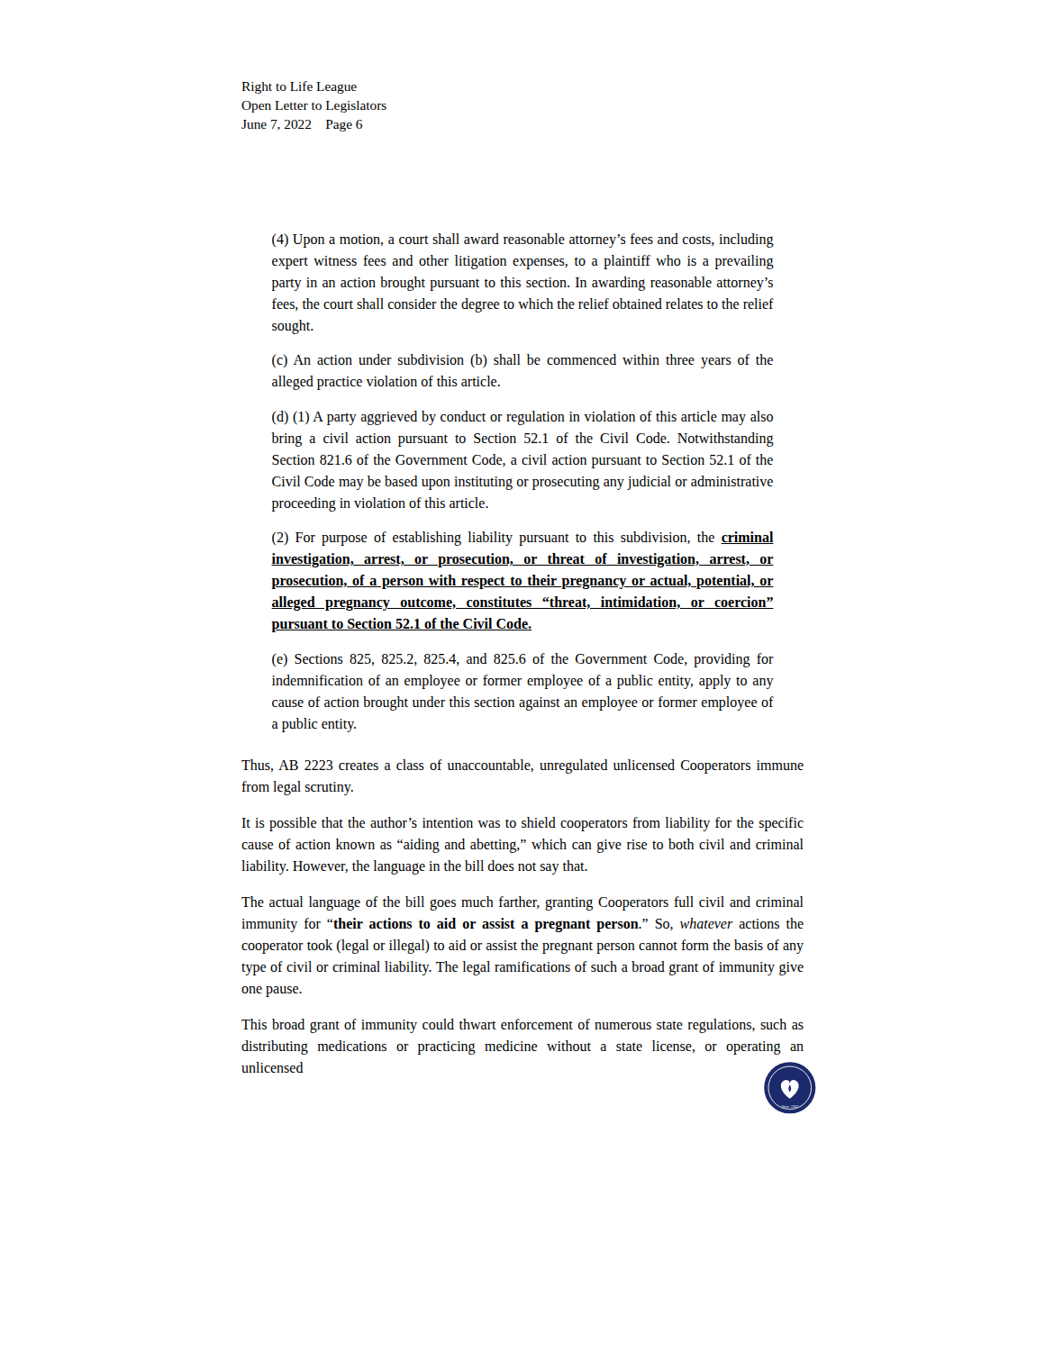Right to Life League
Open Letter to Legislators
June 7, 2022 Page 6
(4) Upon a motion, a court shall award reasonable attorney’s fees and costs, including expert witness fees and other litigation expenses, to a plaintiff who is a prevailing party in an action brought pursuant to this section. In awarding reasonable attorney’s fees, the court shall consider the degree to which the relief obtained relates to the relief sought.
(c) An action under subdivision (b) shall be commenced within three years of the alleged practice violation of this article.
(d) (1) A party aggrieved by conduct or regulation in violation of this article may also bring a civil action pursuant to Section 52.1 of the Civil Code. Notwithstanding Section 821.6 of the Government Code, a civil action pursuant to Section 52.1 of the Civil Code may be based upon instituting or prosecuting any judicial or administrative proceeding in violation of this article.
(2) For purpose of establishing liability pursuant to this subdivision, the criminal investigation, arrest, or prosecution, or threat of investigation, arrest, or prosecution, of a person with respect to their pregnancy or actual, potential, or alleged pregnancy outcome, constitutes “threat, intimidation, or coercion” pursuant to Section 52.1 of the Civil Code.
(e) Sections 825, 825.2, 825.4, and 825.6 of the Government Code, providing for indemnification of an employee or former employee of a public entity, apply to any cause of action brought under this section against an employee or former employee of a public entity.
Thus, AB 2223 creates a class of unaccountable, unregulated unlicensed Cooperators immune from legal scrutiny.
It is possible that the author’s intention was to shield cooperators from liability for the specific cause of action known as “aiding and abetting,” which can give rise to both civil and criminal liability. However, the language in the bill does not say that.
The actual language of the bill goes much farther, granting Cooperators full civil and criminal immunity for “their actions to aid or assist a pregnant person.” So, whatever actions the cooperator took (legal or illegal) to aid or assist the pregnant person cannot form the basis of any type of civil or criminal liability. The legal ramifications of such a broad grant of immunity give one pause.
This broad grant of immunity could thwart enforcement of numerous state regulations, such as distributing medications or practicing medicine without a state license, or operating an unlicensed
Since 1967